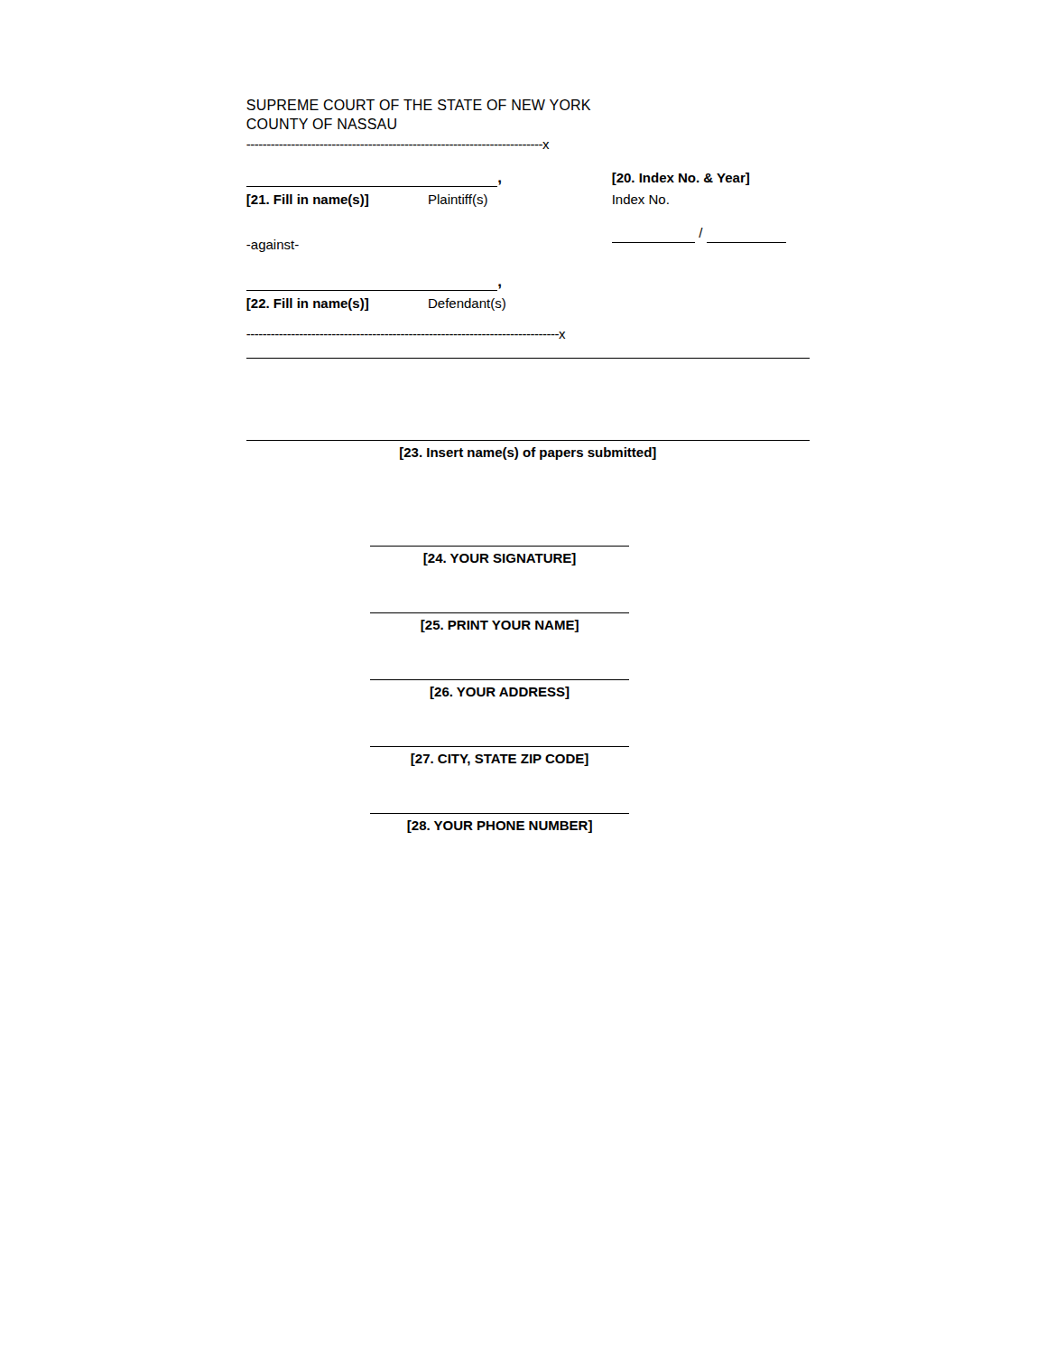SUPREME COURT OF THE STATE OF NEW YORK
COUNTY OF NASSAU
-------------------------------------------------------------------------x
| , [21. Fill in name(s)] Plaintiff(s) -against- , [22. Fill in name(s)] Defendant(s) | [20. Index No. & Year] Index No. / |
-----------------------------------------------------------------------------x
[23. Insert name(s) of papers submitted]
[24. YOUR SIGNATURE]
[25. PRINT YOUR NAME]
[26. YOUR ADDRESS]
[27. CITY, STATE ZIP CODE]
[28. YOUR PHONE NUMBER]